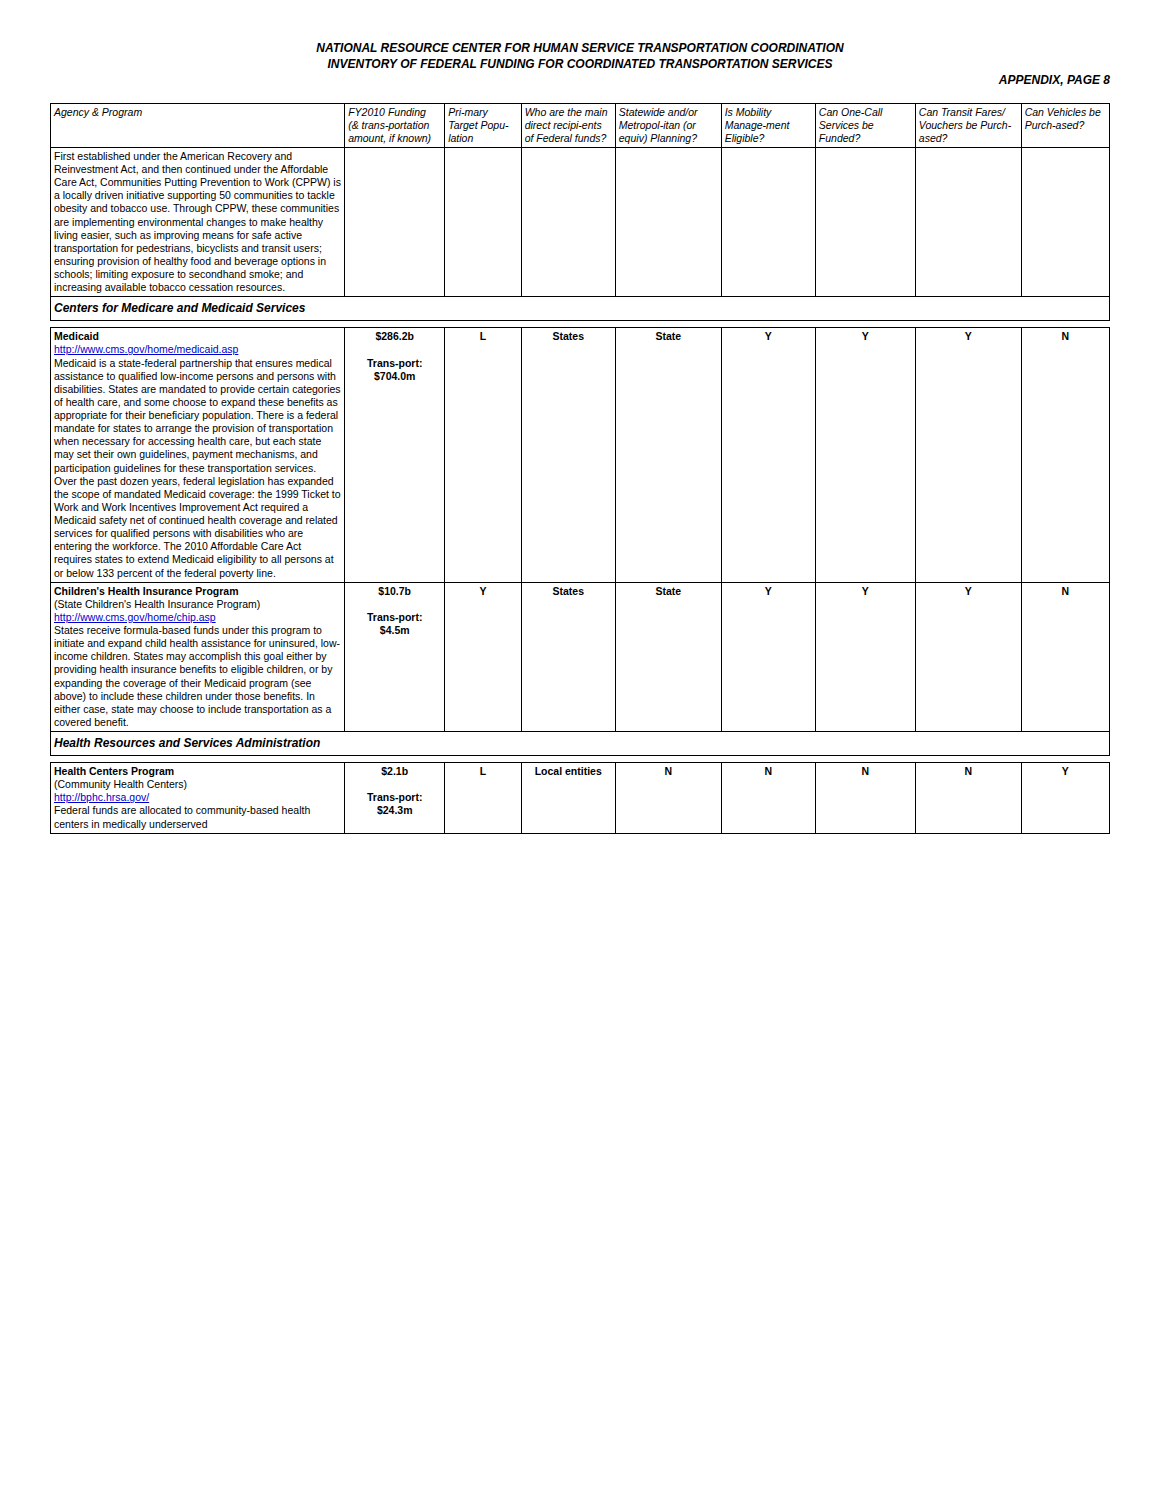NATIONAL RESOURCE CENTER FOR HUMAN SERVICE TRANSPORTATION COORDINATION
INVENTORY OF FEDERAL FUNDING FOR COORDINATED TRANSPORTATION SERVICES
APPENDIX, PAGE 8
| Agency & Program | FY2010 Funding (& trans-portation amount, if known) | Pri-mary Target Popu-lation | Who are the main direct recipi-ents of Federal funds? | Statewide and/or Metropol-itan (or equiv) Planning? | Is Mobility Manage-ment Eligible? | Can One-Call Services be Funded? | Can Transit Fares/ Vouchers be Purch-ased? | Can Vehicles be Purch-ased? |
| --- | --- | --- | --- | --- | --- | --- | --- | --- |
| First established under the American Recovery and Reinvestment Act, and then continued under the Affordable Care Act, Communities Putting Prevention to Work (CPPW) is a locally driven initiative supporting 50 communities to tackle obesity and tobacco use. Through CPPW, these communities are implementing environmental changes to make healthy living easier, such as improving means for safe active transportation for pedestrians, bicyclists and transit users; ensuring provision of healthy food and beverage options in schools; limiting exposure to secondhand smoke; and increasing available tobacco cessation resources. | | | | | | | | |
| Centers for Medicare and Medicaid Services |
| Medicaid http://www.cms.gov/home/medicaid.asp Medicaid is a state-federal partnership that ensures medical assistance to qualified low-income persons and persons with disabilities. States are mandated to provide certain categories of health care, and some choose to expand these benefits as appropriate for their beneficiary population. There is a federal mandate for states to arrange the provision of transportation when necessary for accessing health care, but each state may set their own guidelines, payment mechanisms, and participation guidelines for these transportation services. Over the past dozen years, federal legislation has expanded the scope of mandated Medicaid coverage: the 1999 Ticket to Work and Work Incentives Improvement Act required a Medicaid safety net of continued health coverage and related services for qualified persons with disabilities who are entering the workforce. The 2010 Affordable Care Act requires states to extend Medicaid eligibility to all persons at or below 133 percent of the federal poverty line. | $286.2b Trans-port: $704.0m | L | States | State | Y | Y | Y | N |
| Children's Health Insurance Program (State Children's Health Insurance Program) http://www.cms.gov/home/chip.asp States receive formula-based funds under this program to initiate and expand child health assistance for uninsured, low-income children. States may accomplish this goal either by providing health insurance benefits to eligible children, or by expanding the coverage of their Medicaid program (see above) to include these children under those benefits. In either case, state may choose to include transportation as a covered benefit. | $10.7b Trans-port: $4.5m | Y | States | State | Y | Y | Y | N |
| Health Resources and Services Administration |
| Health Centers Program (Community Health Centers) http://bphc.hrsa.gov/ Federal funds are allocated to community-based health centers in medically underserved | $2.1b Trans-port: $24.3m | L | Local entities | N | N | N | N | Y |